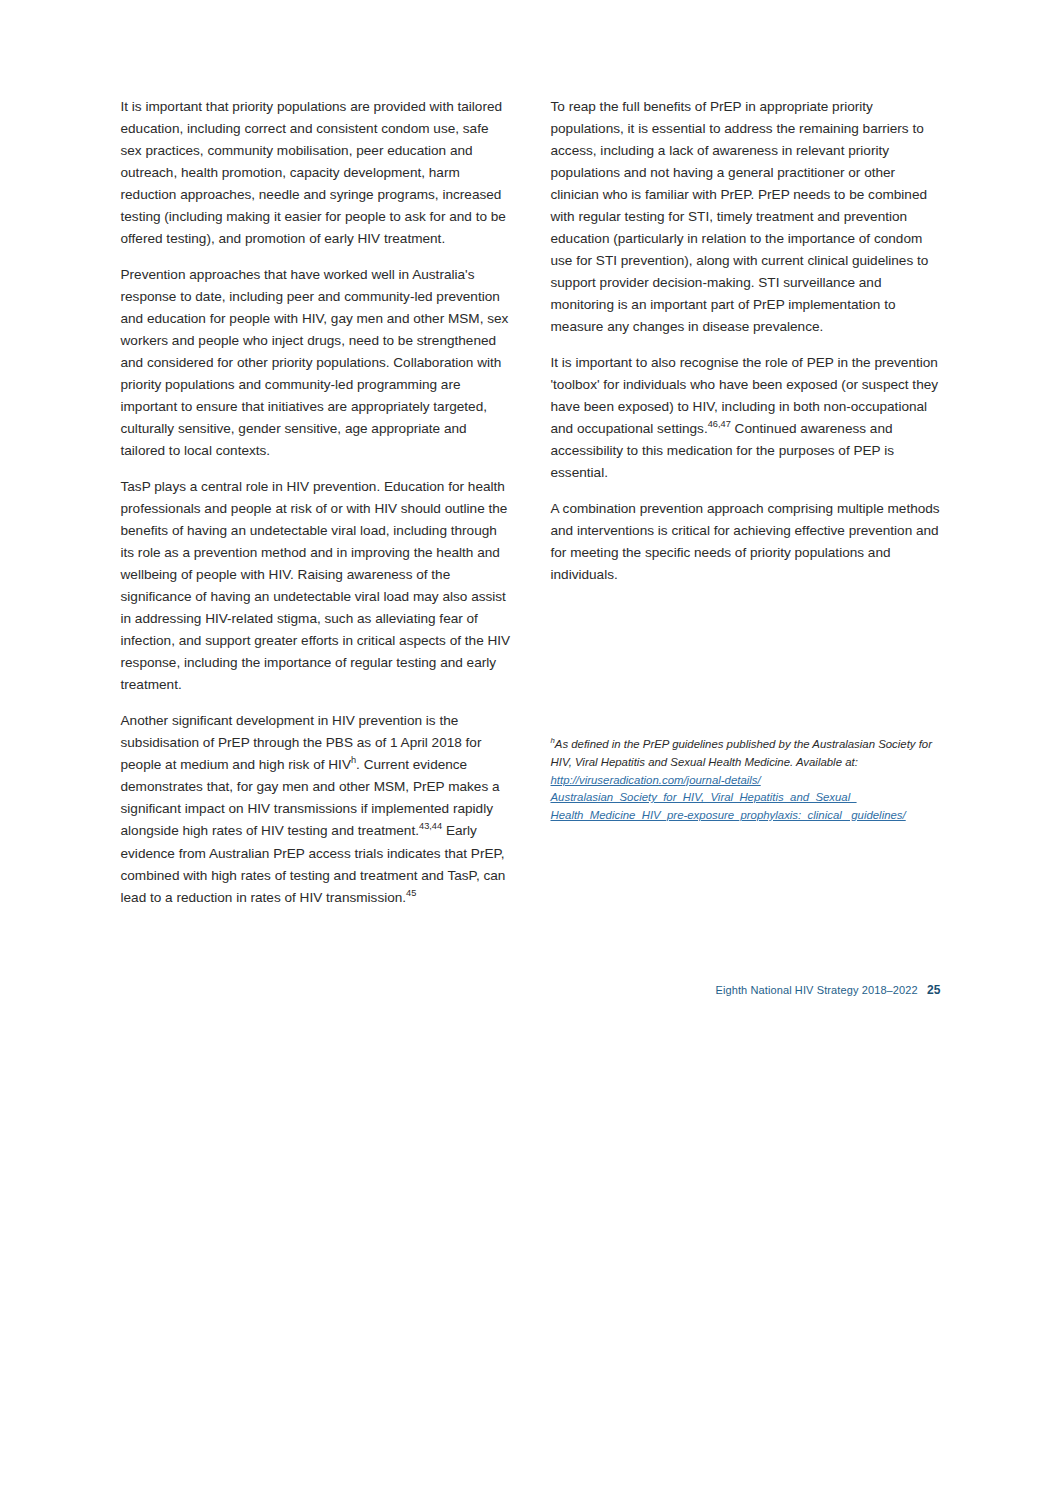It is important that priority populations are provided with tailored education, including correct and consistent condom use, safe sex practices, community mobilisation, peer education and outreach, health promotion, capacity development, harm reduction approaches, needle and syringe programs, increased testing (including making it easier for people to ask for and to be offered testing), and promotion of early HIV treatment.
Prevention approaches that have worked well in Australia's response to date, including peer and community-led prevention and education for people with HIV, gay men and other MSM, sex workers and people who inject drugs, need to be strengthened and considered for other priority populations. Collaboration with priority populations and community-led programming are important to ensure that initiatives are appropriately targeted, culturally sensitive, gender sensitive, age appropriate and tailored to local contexts.
TasP plays a central role in HIV prevention. Education for health professionals and people at risk of or with HIV should outline the benefits of having an undetectable viral load, including through its role as a prevention method and in improving the health and wellbeing of people with HIV. Raising awareness of the significance of having an undetectable viral load may also assist in addressing HIV-related stigma, such as alleviating fear of infection, and support greater efforts in critical aspects of the HIV response, including the importance of regular testing and early treatment.
Another significant development in HIV prevention is the subsidisation of PrEP through the PBS as of 1 April 2018 for people at medium and high risk of HIVh. Current evidence demonstrates that, for gay men and other MSM, PrEP makes a significant impact on HIV transmissions if implemented rapidly alongside high rates of HIV testing and treatment.43,44 Early evidence from Australian PrEP access trials indicates that PrEP, combined with high rates of testing and treatment and TasP, can lead to a reduction in rates of HIV transmission.45
To reap the full benefits of PrEP in appropriate priority populations, it is essential to address the remaining barriers to access, including a lack of awareness in relevant priority populations and not having a general practitioner or other clinician who is familiar with PrEP. PrEP needs to be combined with regular testing for STI, timely treatment and prevention education (particularly in relation to the importance of condom use for STI prevention), along with current clinical guidelines to support provider decision-making. STI surveillance and monitoring is an important part of PrEP implementation to measure any changes in disease prevalence.
It is important to also recognise the role of PEP in the prevention 'toolbox' for individuals who have been exposed (or suspect they have been exposed) to HIV, including in both non-occupational and occupational settings.46,47 Continued awareness and accessibility to this medication for the purposes of PEP is essential.
A combination prevention approach comprising multiple methods and interventions is critical for achieving effective prevention and for meeting the specific needs of priority populations and individuals.
hAs defined in the PrEP guidelines published by the Australasian Society for HIV, Viral Hepatitis and Sexual Health Medicine. Available at: http://viruseradication.com/journal-details/ Australasian_Society_for_HIV,_Viral_Hepatitis_and_Sexual_ Health_Medicine_HIV_pre-exposure_prophylaxis:_clinical_ guidelines/
Eighth National HIV Strategy 2018–2022 25